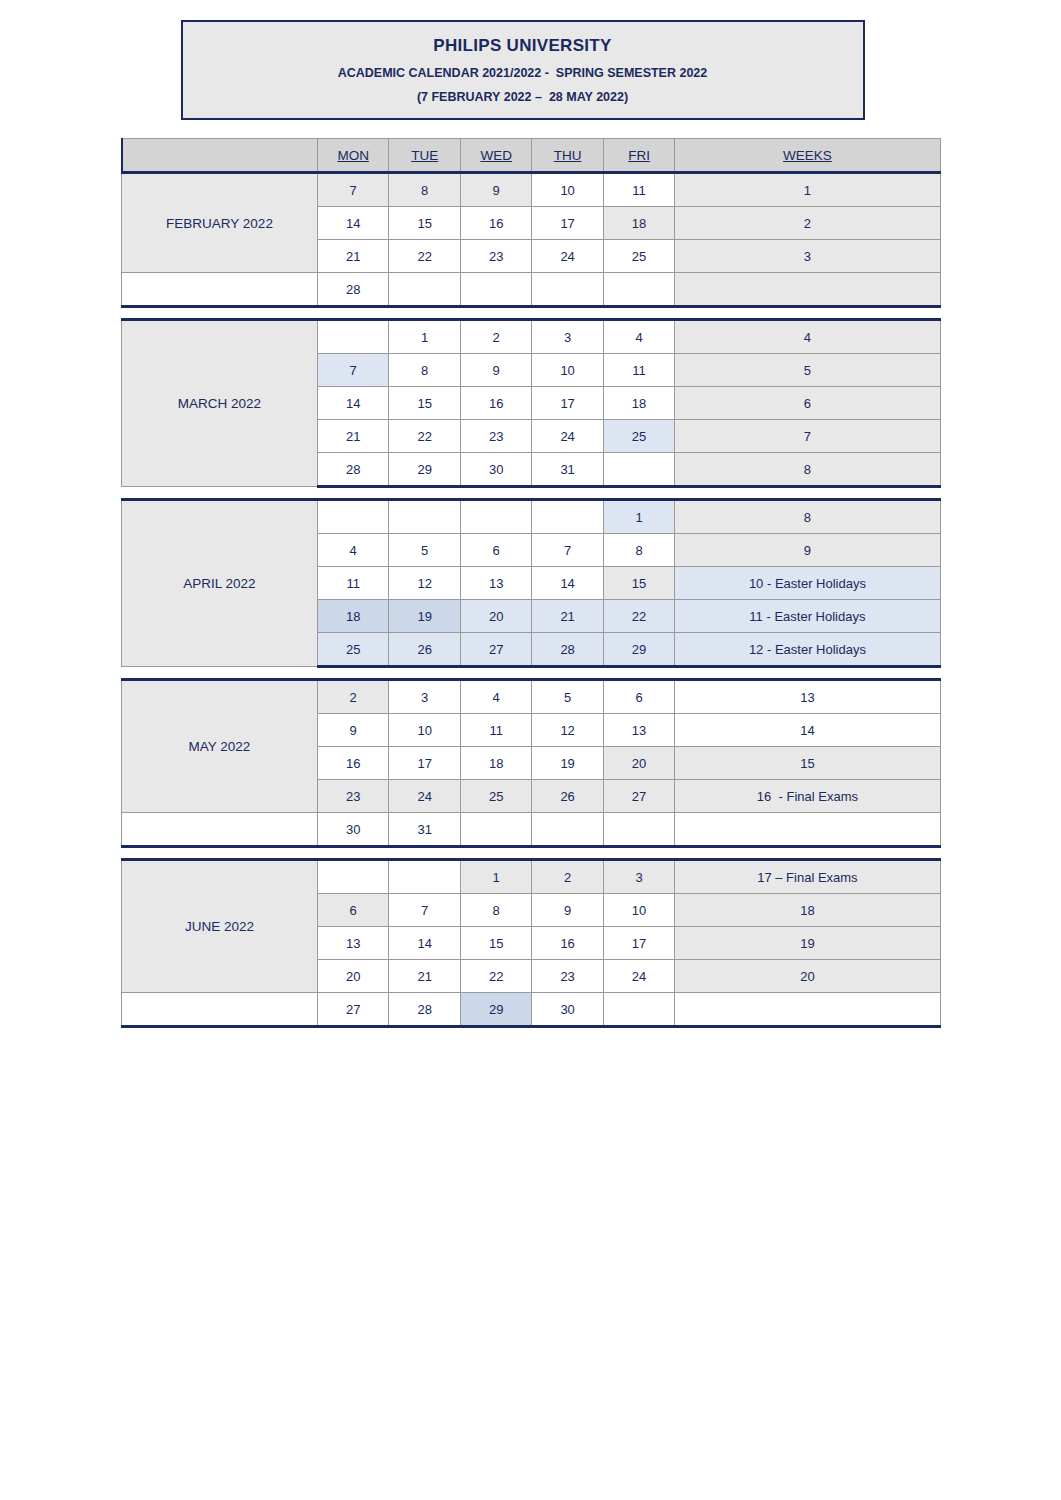PHILIPS UNIVERSITY
ACADEMIC CALENDAR 2021/2022 - SPRING SEMESTER 2022
(7 FEBRUARY 2022 – 28 MAY 2022)
| | MON | TUE | WED | THU | FRI | WEEKS |
| --- | --- | --- | --- | --- | --- | --- |
| FEBRUARY 2022 | 7 | 8 | 9 | 10 | 11 | 1 |
| 14 | 15 | 16 | 17 | 18 | 2 |
| 21 | 22 | 23 | 24 | 25 | 3 |
| | 28 | | | | | |
| MARCH 2022 | | 1 | 2 | 3 | 4 | 4 |
| 7 | 8 | 9 | 10 | 11 | 5 |
| 14 | 15 | 16 | 17 | 18 | 6 |
| 21 | 22 | 23 | 24 | 25 | 7 |
| 28 | 29 | 30 | 31 | | 8 |
| APRIL 2022 | | | | | 1 | 8 |
| 4 | 5 | 6 | 7 | 8 | 9 |
| 11 | 12 | 13 | 14 | 15 | 10 - Easter Holidays |
| 18 | 19 | 20 | 21 | 22 | 11 - Easter Holidays |
| 25 | 26 | 27 | 28 | 29 | 12 - Easter Holidays |
| MAY 2022 | 2 | 3 | 4 | 5 | 6 | 13 |
| 9 | 10 | 11 | 12 | 13 | 14 |
| 16 | 17 | 18 | 19 | 20 | 15 |
| 23 | 24 | 25 | 26 | 27 | 16 - Final Exams |
| | 30 | 31 | | | | |
| JUNE 2022 | | | 1 | 2 | 3 | 17 – Final Exams |
| 6 | 7 | 8 | 9 | 10 | 18 |
| 13 | 14 | 15 | 16 | 17 | 19 |
| 20 | 21 | 22 | 23 | 24 | 20 |
| | 27 | 28 | 29 | 30 | | |